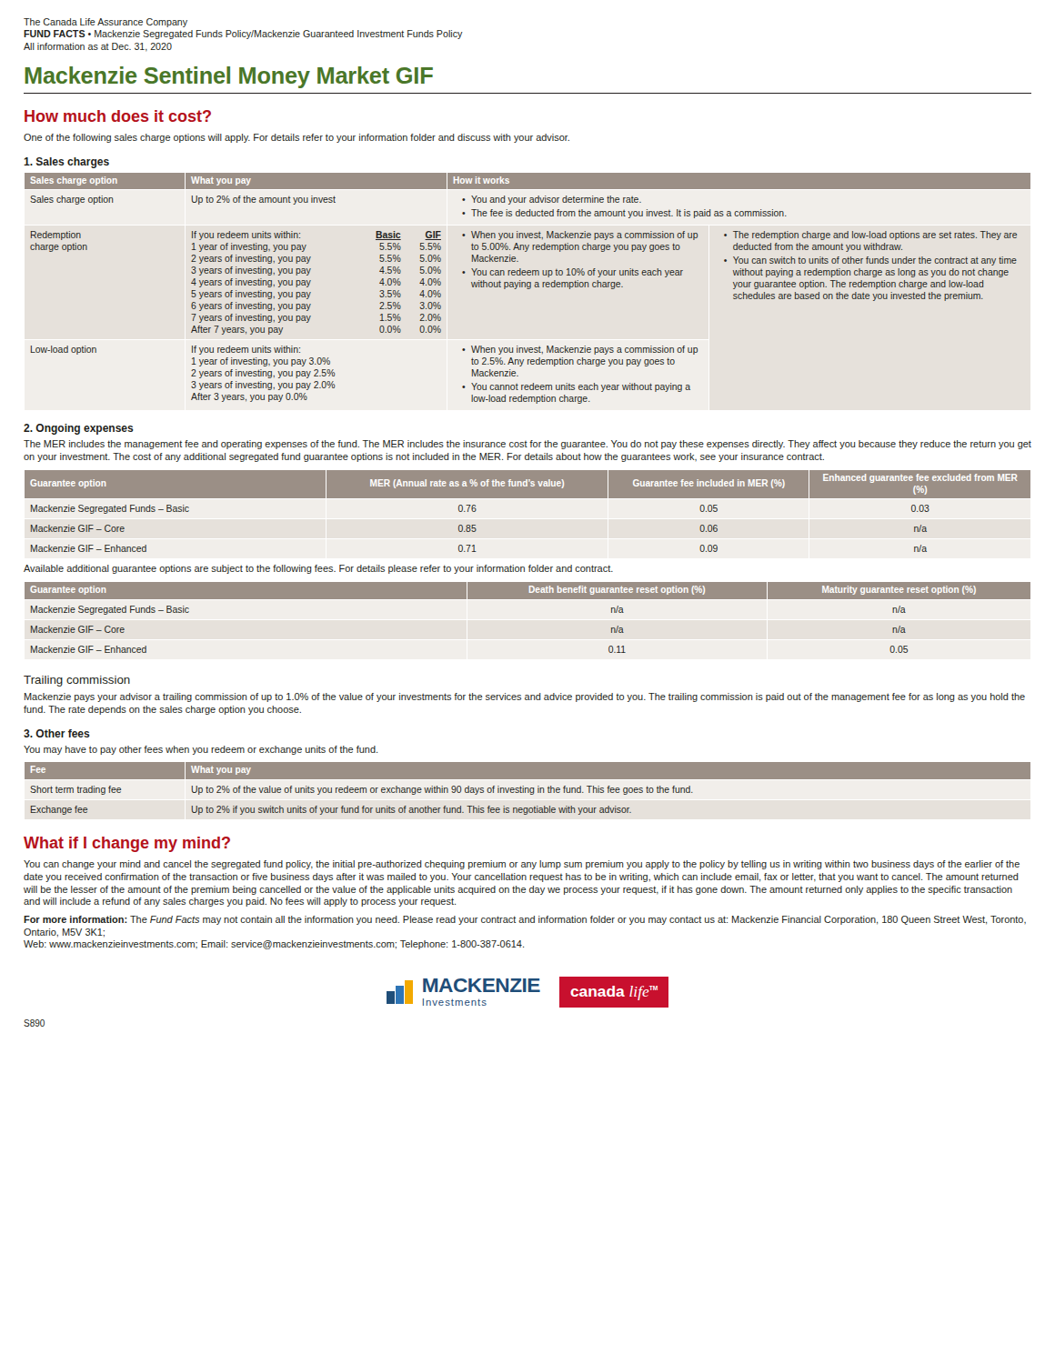The Canada Life Assurance Company
FUND FACTS • Mackenzie Segregated Funds Policy/Mackenzie Guaranteed Investment Funds Policy
All information as at Dec. 31, 2020
Mackenzie Sentinel Money Market GIF
How much does it cost?
One of the following sales charge options will apply. For details refer to your information folder and discuss with your advisor.
1. Sales charges
| Sales charge option | What you pay | How it works |
| --- | --- | --- |
| Sales charge option | Up to 2% of the amount you invest | You and your advisor determine the rate. The fee is deducted from the amount you invest. It is paid as a commission. |
| Redemption charge option | If you redeem units within: Basic GIF 1 year of investing, you pay 5.5% 5.5% 2 years of investing, you pay 5.5% 5.0% 3 years of investing, you pay 4.5% 5.0% 4 years of investing, you pay 4.0% 4.0% 5 years of investing, you pay 3.5% 4.0% 6 years of investing, you pay 2.5% 3.0% 7 years of investing, you pay 1.5% 2.0% After 7 years, you pay 0.0% 0.0% | When you invest, Mackenzie pays a commission of up to 5.00%. Any redemption charge you pay goes to Mackenzie. You can redeem up to 10% of your units each year without paying a redemption charge. | The redemption charge and low-load options are set rates. They are deducted from the amount you withdraw. You can switch to units of other funds under the contract at any time without paying a redemption charge as long as you do not change your guarantee option. The redemption charge and low-load schedules are based on the date you invested the premium. |
| Low-load option | If you redeem units within: 1 year of investing, you pay 3.0% 2 years of investing, you pay 2.5% 3 years of investing, you pay 2.0% After 3 years, you pay 0.0% | When you invest, Mackenzie pays a commission of up to 2.5%. Any redemption charge you pay goes to Mackenzie. You cannot redeem units each year without paying a low-load redemption charge. |
2. Ongoing expenses
The MER includes the management fee and operating expenses of the fund. The MER includes the insurance cost for the guarantee. You do not pay these expenses directly. They affect you because they reduce the return you get on your investment. The cost of any additional segregated fund guarantee options is not included in the MER. For details about how the guarantees work, see your insurance contract.
| Guarantee option | MER (Annual rate as a % of the fund’s value) | Guarantee fee included in MER (%) | Enhanced guarantee fee excluded from MER (%) |
| --- | --- | --- | --- |
| Mackenzie Segregated Funds – Basic | 0.76 | 0.05 | 0.03 |
| Mackenzie GIF – Core | 0.85 | 0.06 | n/a |
| Mackenzie GIF – Enhanced | 0.71 | 0.09 | n/a |
Available additional guarantee options are subject to the following fees. For details please refer to your information folder and contract.
| Guarantee option | Death benefit guarantee reset option (%) | Maturity guarantee reset option (%) |
| --- | --- | --- |
| Mackenzie Segregated Funds – Basic | n/a | n/a |
| Mackenzie GIF – Core | n/a | n/a |
| Mackenzie GIF – Enhanced | 0.11 | 0.05 |
Trailing commission
Mackenzie pays your advisor a trailing commission of up to 1.0% of the value of your investments for the services and advice provided to you. The trailing commission is paid out of the management fee for as long as you hold the fund. The rate depends on the sales charge option you choose.
3. Other fees
You may have to pay other fees when you redeem or exchange units of the fund.
| Fee | What you pay |
| --- | --- |
| Short term trading fee | Up to 2% of the value of units you redeem or exchange within 90 days of investing in the fund. This fee goes to the fund. |
| Exchange fee | Up to 2% if you switch units of your fund for units of another fund. This fee is negotiable with your advisor. |
What if I change my mind?
You can change your mind and cancel the segregated fund policy, the initial pre-authorized chequing premium or any lump sum premium you apply to the policy by telling us in writing within two business days of the earlier of the date you received confirmation of the transaction or five business days after it was mailed to you. Your cancellation request has to be in writing, which can include email, fax or letter, that you want to cancel. The amount returned will be the lesser of the amount of the premium being cancelled or the value of the applicable units acquired on the day we process your request, if it has gone down. The amount returned only applies to the specific transaction and will include a refund of any sales charges you paid. No fees will apply to process your request.
For more information: The Fund Facts may not contain all the information you need. Please read your contract and information folder or you may contact us at: Mackenzie Financial Corporation, 180 Queen Street West, Toronto, Ontario, M5V 3K1;
Web: www.mackenzieinvestments.com; Email: service@mackenzieinvestments.com; Telephone: 1-800-387-0614.
S890
MACKENZIE
Investments
canada life TM